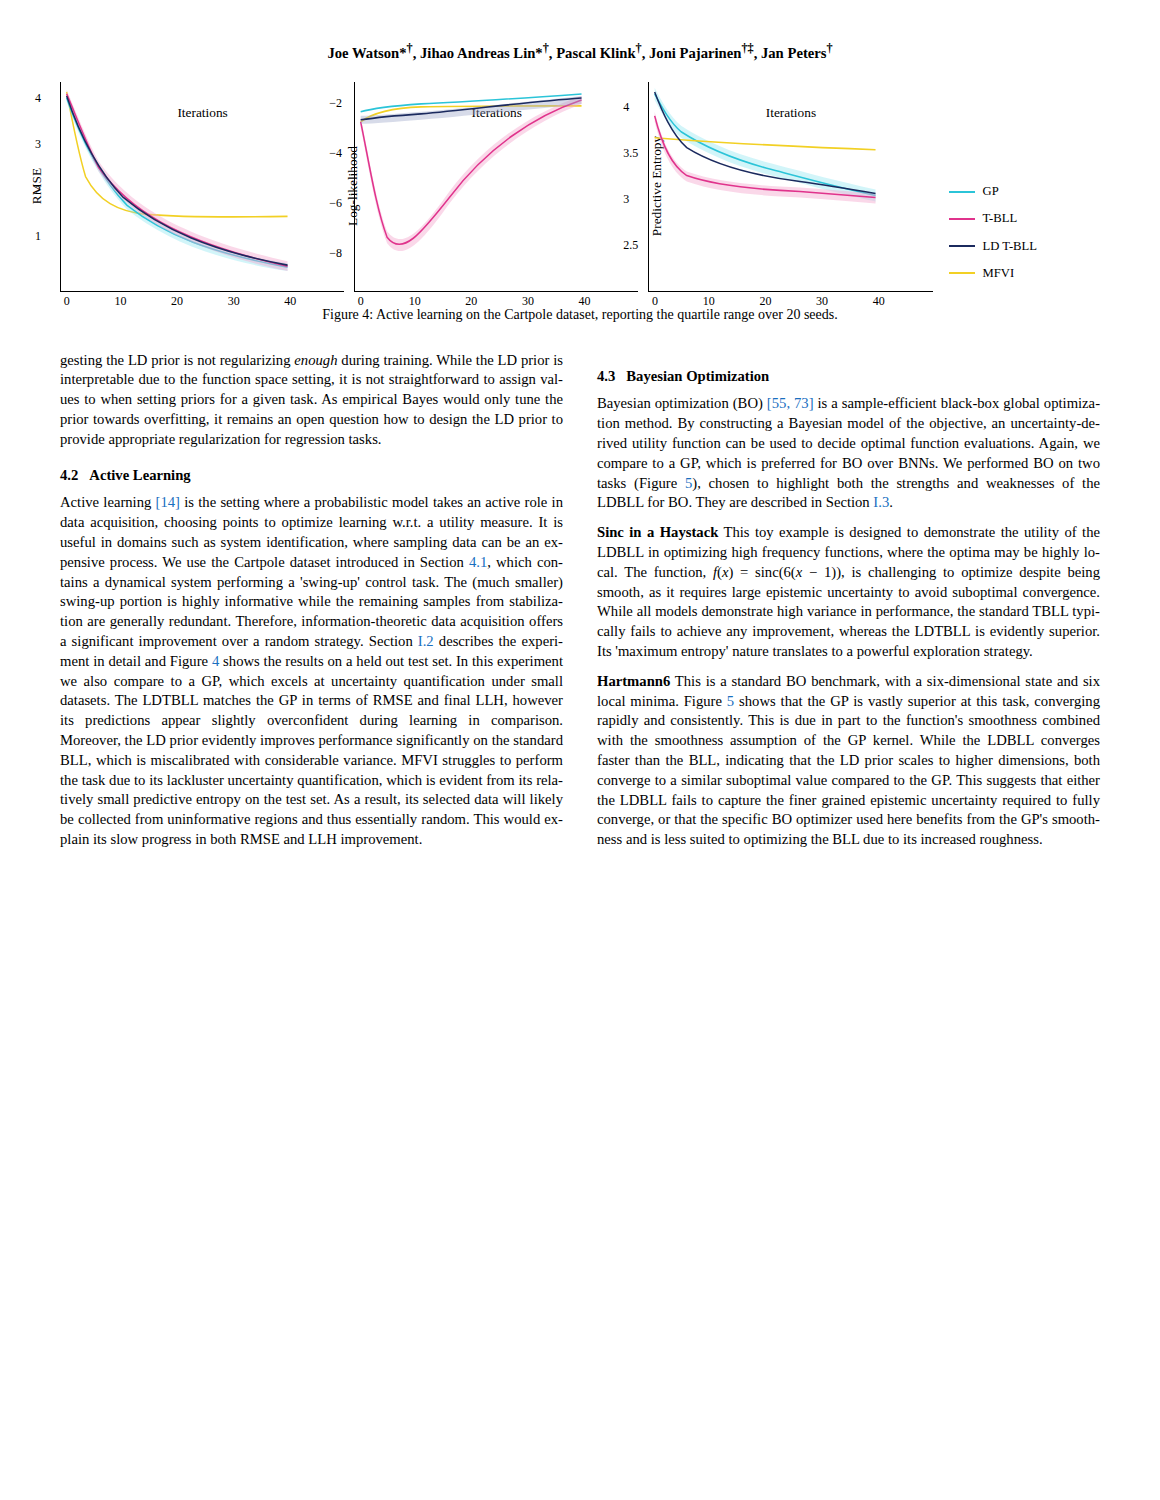Joe Watson*†, Jihao Andreas Lin*†, Pascal Klink†, Joni Pajarinen†‡, Jan Peters†
RMSE
4
3
2
1
0
10
20
30
40
Iterations
Log-likelihood
−2
−4
−6
−8
0
10
20
30
40
Iterations
Predictive Entropy
4
3.5
3
2.5
0
10
20
30
40
Iterations
GP
T-BLL
LD T-BLL
MFVI
Figure 4: Active learning on the Cartpole dataset, reporting the quartile range over 20 seeds.
gesting the LD prior is not regularizing enough during training. While the LD prior is interpretable due to the function space setting, it is not straightforward to assign values to when setting priors for a given task. As empirical Bayes would only tune the prior towards overfitting, it remains an open question how to design the LD prior to provide appropriate regularization for regression tasks.
4.2 Active Learning
Active learning [14] is the setting where a probabilistic model takes an active role in data acquisition, choosing points to optimize learning w.r.t. a utility measure. It is useful in domains such as system identification, where sampling data can be an expensive process. We use the Cartpole dataset introduced in Section 4.1, which contains a dynamical system performing a 'swing-up' control task. The (much smaller) swing-up portion is highly informative while the remaining samples from stabilization are generally redundant. Therefore, information-theoretic data acquisition offers a significant improvement over a random strategy. Section I.2 describes the experiment in detail and Figure 4 shows the results on a held out test set. In this experiment we also compare to a GP, which excels at uncertainty quantification under small datasets. The LDTBLL matches the GP in terms of RMSE and final LLH, however its predictions appear slightly overconfident during learning in comparison. Moreover, the LD prior evidently improves performance significantly on the standard BLL, which is miscalibrated with considerable variance. MFVI struggles to perform the task due to its lackluster uncertainty quantification, which is evident from its relatively small predictive entropy on the test set. As a result, its selected data will likely be collected from uninformative regions and thus essentially random. This would explain its slow progress in both RMSE and LLH improvement.
4.3 Bayesian Optimization
Bayesian optimization (BO) [55, 73] is a sample-efficient black-box global optimization method. By constructing a Bayesian model of the objective, an uncertainty-derived utility function can be used to decide optimal function evaluations. Again, we compare to a GP, which is preferred for BO over BNNs. We performed BO on two tasks (Figure 5), chosen to highlight both the strengths and weaknesses of the LDBLL for BO. They are described in Section I.3.
Sinc in a Haystack This toy example is designed to demonstrate the utility of the LDBLL in optimizing high frequency functions, where the optima may be highly local. The function, f(x) = sinc(6(x − 1)), is challenging to optimize despite being smooth, as it requires large epistemic uncertainty to avoid suboptimal convergence. While all models demonstrate high variance in performance, the standard TBLL typically fails to achieve any improvement, whereas the LDTBLL is evidently superior. Its 'maximum entropy' nature translates to a powerful exploration strategy.
Hartmann6 This is a standard BO benchmark, with a six-dimensional state and six local minima. Figure 5 shows that the GP is vastly superior at this task, converging rapidly and consistently. This is due in part to the function's smoothness combined with the smoothness assumption of the GP kernel. While the LDBLL converges faster than the BLL, indicating that the LD prior scales to higher dimensions, both converge to a similar suboptimal value compared to the GP. This suggests that either the LDBLL fails to capture the finer grained epistemic uncertainty required to fully converge, or that the specific BO optimizer used here benefits from the GP's smoothness and is less suited to optimizing the BLL due to its increased roughness.